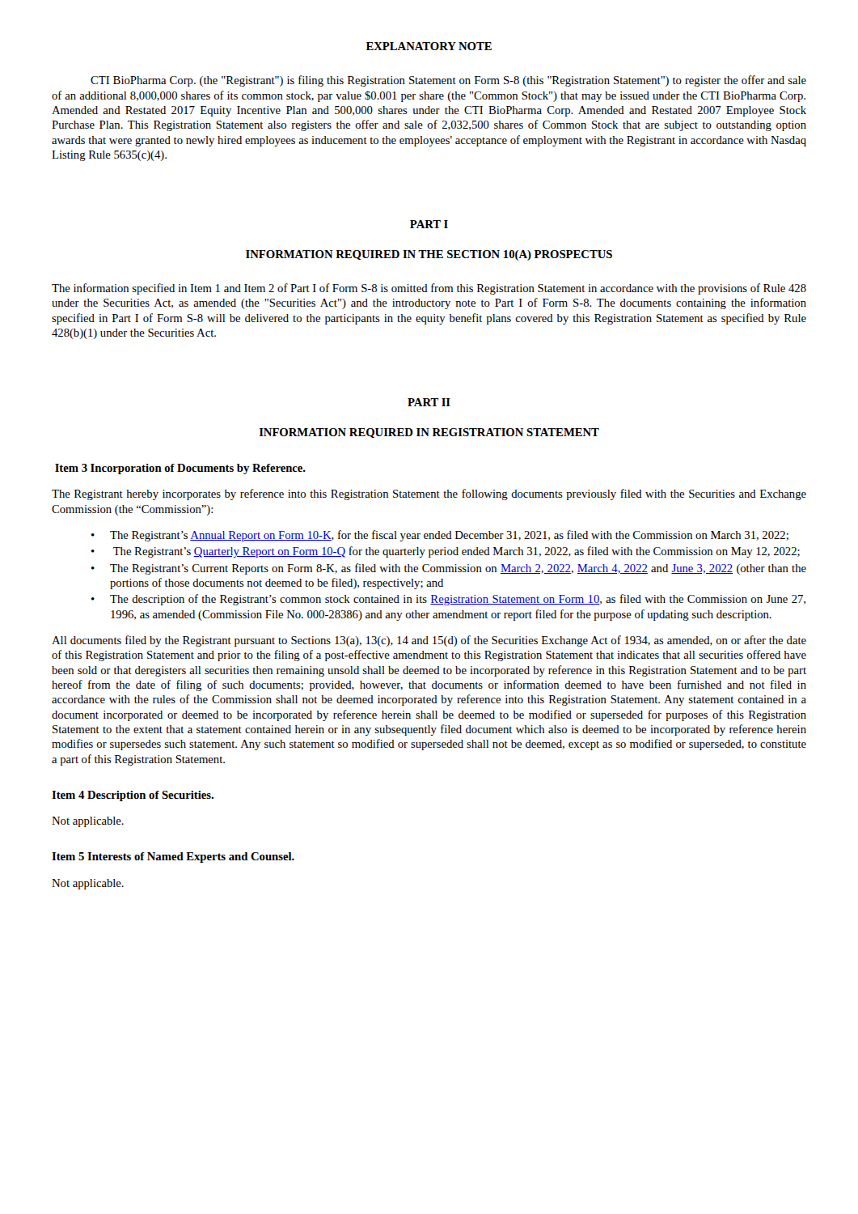EXPLANATORY NOTE
CTI BioPharma Corp. (the "Registrant") is filing this Registration Statement on Form S-8 (this "Registration Statement") to register the offer and sale of an additional 8,000,000 shares of its common stock, par value $0.001 per share (the "Common Stock") that may be issued under the CTI BioPharma Corp. Amended and Restated 2017 Equity Incentive Plan and 500,000 shares under the CTI BioPharma Corp. Amended and Restated 2007 Employee Stock Purchase Plan. This Registration Statement also registers the offer and sale of 2,032,500 shares of Common Stock that are subject to outstanding option awards that were granted to newly hired employees as inducement to the employees' acceptance of employment with the Registrant in accordance with Nasdaq Listing Rule 5635(c)(4).
PART I
INFORMATION REQUIRED IN THE SECTION 10(A) PROSPECTUS
The information specified in Item 1 and Item 2 of Part I of Form S-8 is omitted from this Registration Statement in accordance with the provisions of Rule 428 under the Securities Act, as amended (the "Securities Act") and the introductory note to Part I of Form S-8. The documents containing the information specified in Part I of Form S-8 will be delivered to the participants in the equity benefit plans covered by this Registration Statement as specified by Rule 428(b)(1) under the Securities Act.
PART II
INFORMATION REQUIRED IN REGISTRATION STATEMENT
Item 3 Incorporation of Documents by Reference.
The Registrant hereby incorporates by reference into this Registration Statement the following documents previously filed with the Securities and Exchange Commission (the “Commission”):
The Registrant’s Annual Report on Form 10-K, for the fiscal year ended December 31, 2021, as filed with the Commission on March 31, 2022;
The Registrant’s Quarterly Report on Form 10-Q for the quarterly period ended March 31, 2022, as filed with the Commission on May 12, 2022;
The Registrant’s Current Reports on Form 8-K, as filed with the Commission on March 2, 2022, March 4, 2022 and June 3, 2022 (other than the portions of those documents not deemed to be filed), respectively; and
The description of the Registrant’s common stock contained in its Registration Statement on Form 10, as filed with the Commission on June 27, 1996, as amended (Commission File No. 000-28386) and any other amendment or report filed for the purpose of updating such description.
All documents filed by the Registrant pursuant to Sections 13(a), 13(c), 14 and 15(d) of the Securities Exchange Act of 1934, as amended, on or after the date of this Registration Statement and prior to the filing of a post-effective amendment to this Registration Statement that indicates that all securities offered have been sold or that deregisters all securities then remaining unsold shall be deemed to be incorporated by reference in this Registration Statement and to be part hereof from the date of filing of such documents; provided, however, that documents or information deemed to have been furnished and not filed in accordance with the rules of the Commission shall not be deemed incorporated by reference into this Registration Statement. Any statement contained in a document incorporated or deemed to be incorporated by reference herein shall be deemed to be modified or superseded for purposes of this Registration Statement to the extent that a statement contained herein or in any subsequently filed document which also is deemed to be incorporated by reference herein modifies or supersedes such statement. Any such statement so modified or superseded shall not be deemed, except as so modified or superseded, to constitute a part of this Registration Statement.
Item 4 Description of Securities.
Not applicable.
Item 5 Interests of Named Experts and Counsel.
Not applicable.